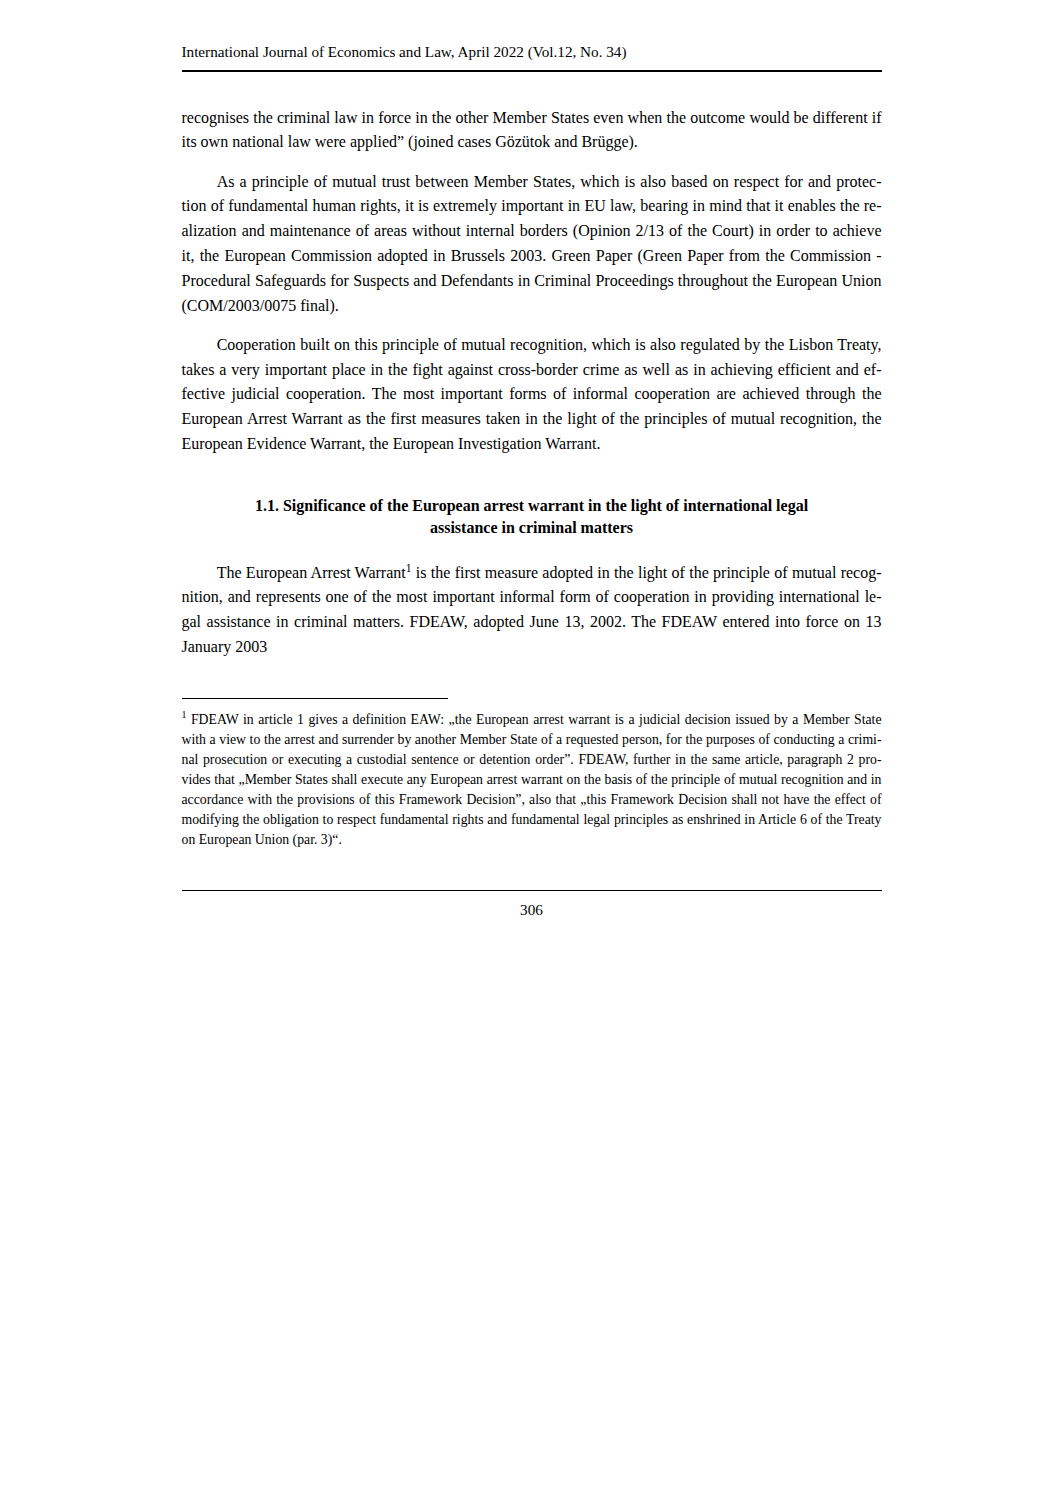International Journal of Economics and Law, April 2022 (Vol.12, No. 34)
recognises the criminal law in force in the other Member States even when the outcome would be different if its own national law were applied” (joined cases Gözütok and Brügge).
As a principle of mutual trust between Member States, which is also based on respect for and protection of fundamental human rights, it is extremely important in EU law, bearing in mind that it enables the realization and maintenance of areas without internal borders (Opinion 2/13 of the Court) in order to achieve it, the European Commission adopted in Brussels 2003. Green Paper (Green Paper from the Commission - Procedural Safeguards for Suspects and Defendants in Criminal Proceedings throughout the European Union (COM/2003/0075 final).
Cooperation built on this principle of mutual recognition, which is also regulated by the Lisbon Treaty, takes a very important place in the fight against cross-border crime as well as in achieving efficient and effective judicial cooperation. The most important forms of informal cooperation are achieved through the European Arrest Warrant as the first measures taken in the light of the principles of mutual recognition, the European Evidence Warrant, the European Investigation Warrant.
1.1. Significance of the European arrest warrant in the light of international legal assistance in criminal matters
The European Arrest Warrant1 is the first measure adopted in the light of the principle of mutual recognition, and represents one of the most important informal form of cooperation in providing international legal assistance in criminal matters. FDEAW, adopted June 13, 2002. The FDEAW entered into force on 13 January 2003
1 FDEAW in article 1 gives a definition EAW: „the European arrest warrant is a judicial decision issued by a Member State with a view to the arrest and surrender by another Member State of a requested person, for the purposes of conducting a criminal prosecution or executing a custodial sentence or detention order”. FDEAW, further in the same article, paragraph 2 provides that „Member States shall execute any European arrest warrant on the basis of the principle of mutual recognition and in accordance with the provisions of this Framework Decision”, also that „this Framework Decision shall not have the effect of modifying the obligation to respect fundamental rights and fundamental legal principles as enshrined in Article 6 of the Treaty on European Union (par. 3)“.
306